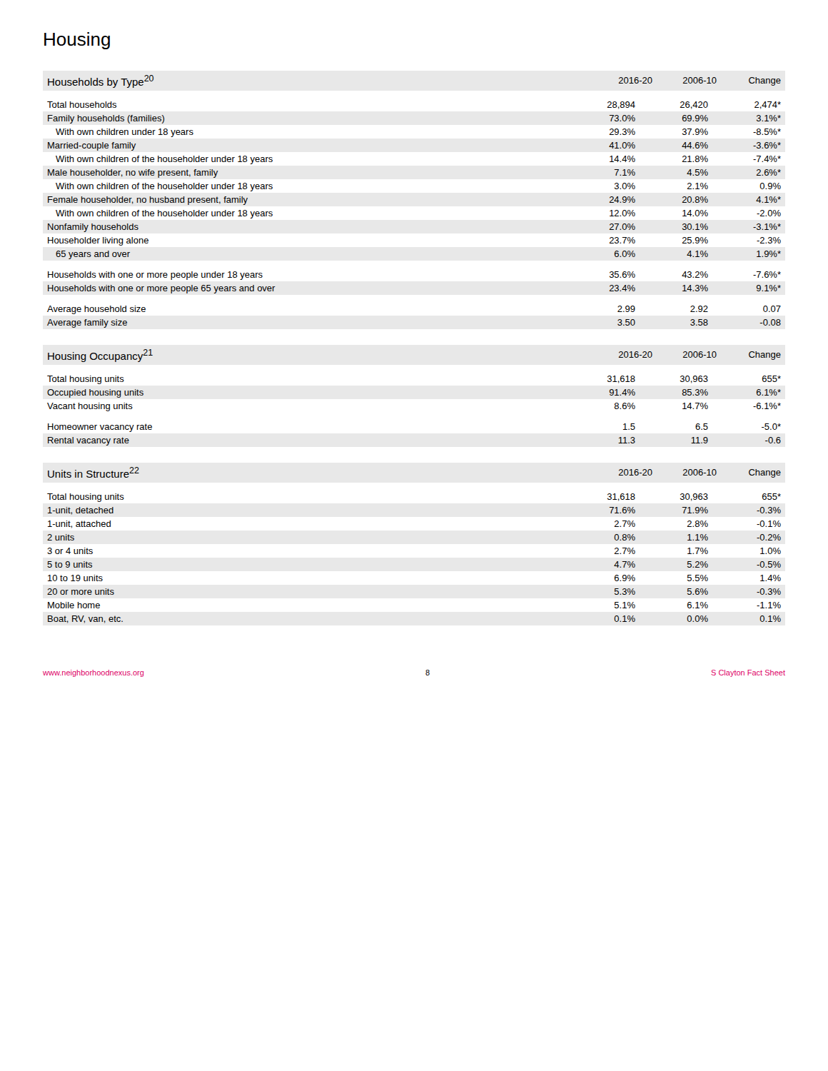Housing
Households by Type20
2016-202006-10 Change
| Total households | 28,894 | 26,420 | 2,474* |
| Family households (families) | 73.0% | 69.9% | 3.1%* |
| With own children under 18 years | 29.3% | 37.9% | -8.5%* |
| Married-couple family | 41.0% | 44.6% | -3.6%* |
| With own children of the householder under 18 years | 14.4% | 21.8% | -7.4%* |
| Male householder, no wife present, family | 7.1% | 4.5% | 2.6%* |
| With own children of the householder under 18 years | 3.0% | 2.1% | 0.9% |
| Female householder, no husband present, family | 24.9% | 20.8% | 4.1%* |
| With own children of the householder under 18 years | 12.0% | 14.0% | -2.0% |
| Nonfamily households | 27.0% | 30.1% | -3.1%* |
| Householder living alone | 23.7% | 25.9% | -2.3% |
| 65 years and over | 6.0% | 4.1% | 1.9%* |
| Households with one or more people under 18 years | 35.6% | 43.2% | -7.6%* |
| Households with one or more people 65 years and over | 23.4% | 14.3% | 9.1%* |
| Average household size | 2.99 | 2.92 | 0.07 |
| Average family size | 3.50 | 3.58 | -0.08 |
Housing Occupancy21
2016-202006-10 Change
| Total housing units | 31,618 | 30,963 | 655* |
| Occupied housing units | 91.4% | 85.3% | 6.1%* |
| Vacant housing units | 8.6% | 14.7% | -6.1%* |
| Homeowner vacancy rate | 1.5 | 6.5 | -5.0* |
| Rental vacancy rate | 11.3 | 11.9 | -0.6 |
Units in Structure22
2016-202006-10 Change
| Total housing units | 31,618 | 30,963 | 655* |
| 1-unit, detached | 71.6% | 71.9% | -0.3% |
| 1-unit, attached | 2.7% | 2.8% | -0.1% |
| 2 units | 0.8% | 1.1% | -0.2% |
| 3 or 4 units | 2.7% | 1.7% | 1.0% |
| 5 to 9 units | 4.7% | 5.2% | -0.5% |
| 10 to 19 units | 6.9% | 5.5% | 1.4% |
| 20 or more units | 5.3% | 5.6% | -0.3% |
| Mobile home | 5.1% | 6.1% | -1.1% |
| Boat, RV, van, etc. | 0.1% | 0.0% | 0.1% |
www.neighborhoodnexus.org
8
S Clayton Fact Sheet